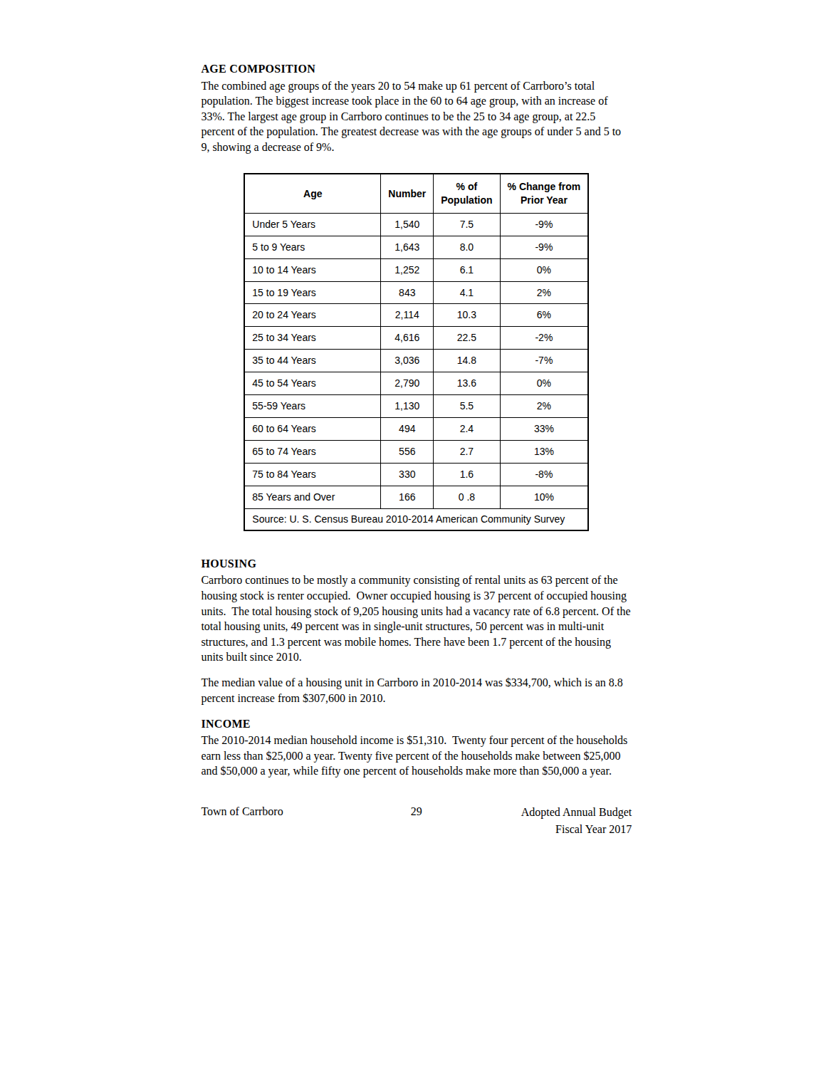AGE COMPOSITION
The combined age groups of the years 20 to 54 make up 61 percent of Carrboro’s total population. The biggest increase took place in the 60 to 64 age group, with an increase of 33%. The largest age group in Carrboro continues to be the 25 to 34 age group, at 22.5 percent of the population. The greatest decrease was with the age groups of under 5 and 5 to 9, showing a decrease of 9%.
| Age | Number | % of Population | % Change from Prior Year |
| --- | --- | --- | --- |
| Under 5 Years | 1,540 | 7.5 | -9% |
| 5 to 9 Years | 1,643 | 8.0 | -9% |
| 10 to 14 Years | 1,252 | 6.1 | 0% |
| 15 to 19 Years | 843 | 4.1 | 2% |
| 20 to 24 Years | 2,114 | 10.3 | 6% |
| 25 to 34 Years | 4,616 | 22.5 | -2% |
| 35 to 44 Years | 3,036 | 14.8 | -7% |
| 45 to 54 Years | 2,790 | 13.6 | 0% |
| 55-59 Years | 1,130 | 5.5 | 2% |
| 60 to 64 Years | 494 | 2.4 | 33% |
| 65 to 74 Years | 556 | 2.7 | 13% |
| 75 to 84 Years | 330 | 1.6 | -8% |
| 85 Years and Over | 166 | 0 .8 | 10% |
| Source: U. S. Census Bureau 2010-2014 American Community Survey |
HOUSING
Carrboro continues to be mostly a community consisting of rental units as 63 percent of the housing stock is renter occupied. Owner occupied housing is 37 percent of occupied housing units. The total housing stock of 9,205 housing units had a vacancy rate of 6.8 percent. Of the total housing units, 49 percent was in single-unit structures, 50 percent was in multi-unit structures, and 1.3 percent was mobile homes. There have been 1.7 percent of the housing units built since 2010.
The median value of a housing unit in Carrboro in 2010-2014 was $334,700, which is an 8.8 percent increase from $307,600 in 2010.
INCOME
The 2010-2014 median household income is $51,310. Twenty four percent of the households earn less than $25,000 a year. Twenty five percent of the households make between $25,000 and $50,000 a year, while fifty one percent of households make more than $50,000 a year.
Town of Carrboro
29
Adopted Annual Budget
Fiscal Year 2017